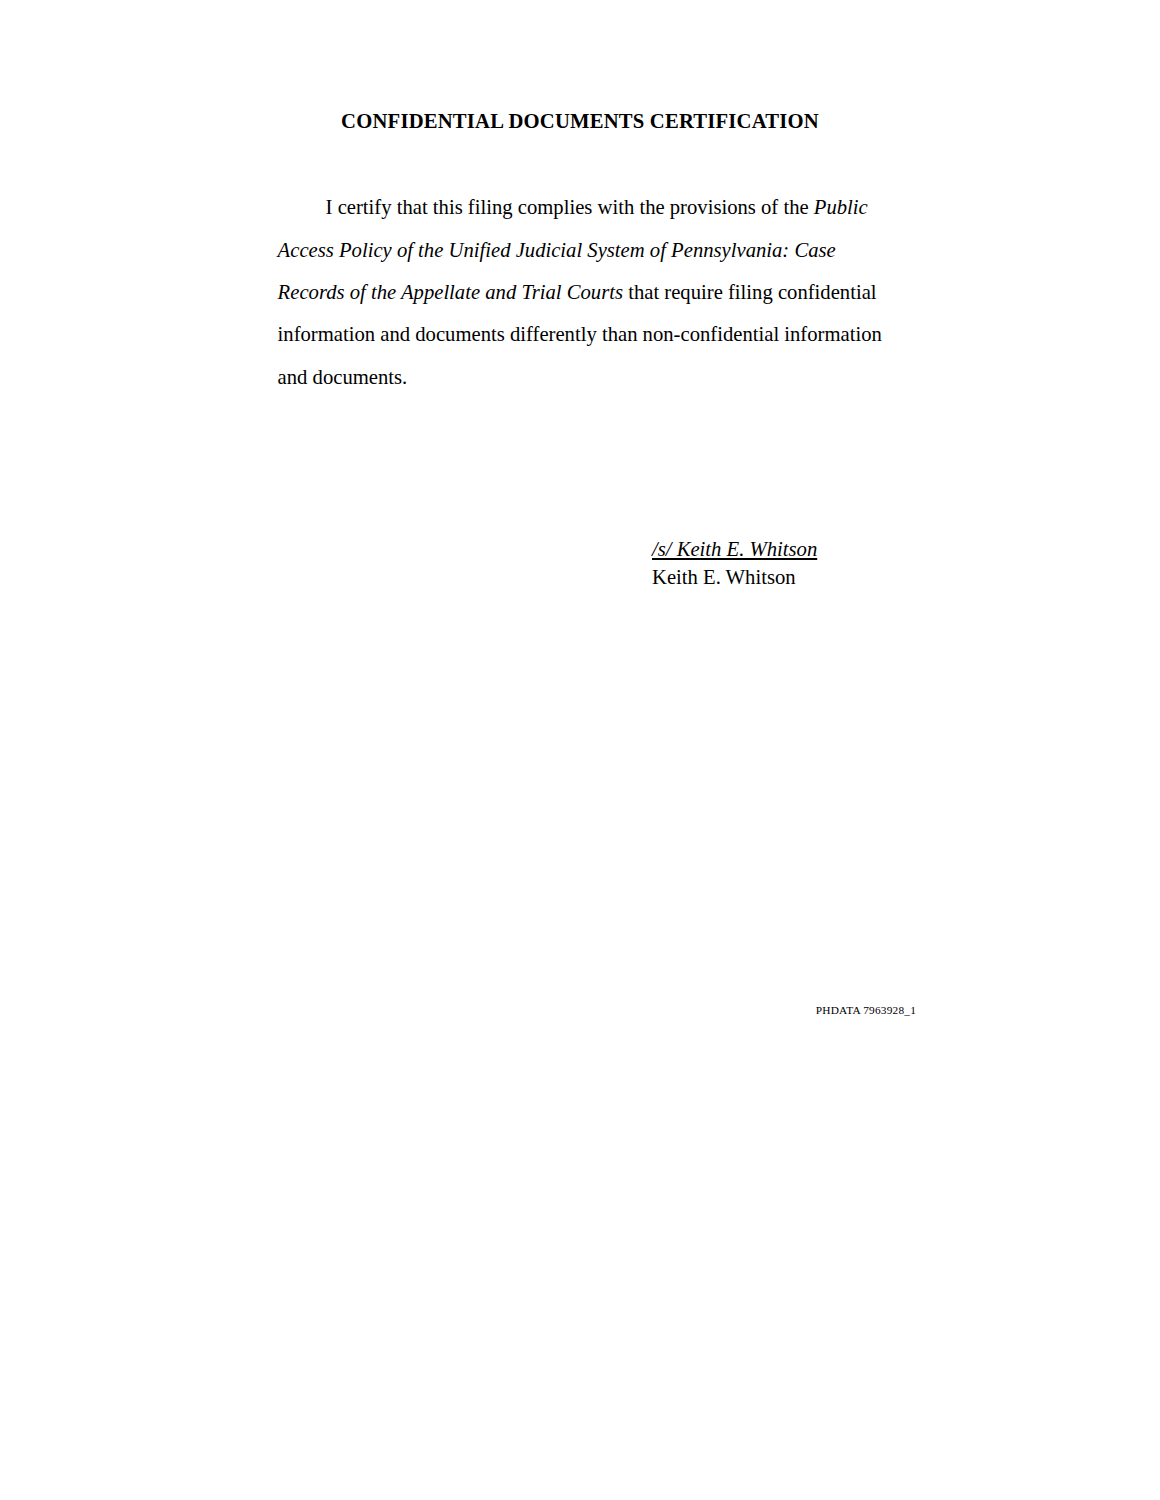CONFIDENTIAL DOCUMENTS CERTIFICATION
I certify that this filing complies with the provisions of the Public Access Policy of the Unified Judicial System of Pennsylvania: Case Records of the Appellate and Trial Courts that require filing confidential information and documents differently than non-confidential information and documents.
/s/ Keith E. Whitson Keith E. Whitson
PHDATA 7963928_1